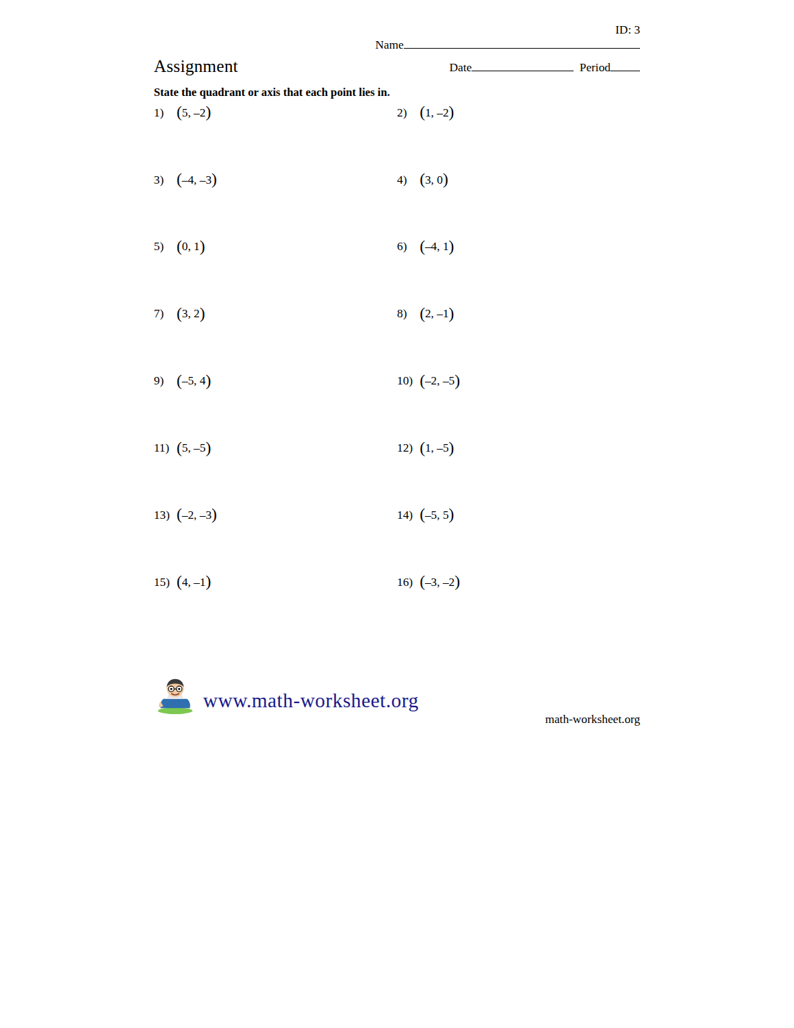ID: 3
Name
Assignment
Date Period
State the quadrant or axis that each point lies in.
| 1) ( 5, –2 ) | 2) ( 1, –2 ) |
| 3) ( –4, –3 ) | 4) ( 3, 0 ) |
| 5) ( 0, 1 ) | 6) ( –4, 1 ) |
| 7) ( 3, 2 ) | 8) ( 2, –1 ) |
| 9) ( –5, 4 ) | 10) ( –2, –5 ) |
| 11) ( 5, –5 ) | 12) ( 1, –5 ) |
| 13) ( –2, –3 ) | 14) ( –5, 5 ) |
| 15) ( 4, –1 ) | 16) ( –3, –2 ) |
www.math-worksheet.org
math-worksheet.org